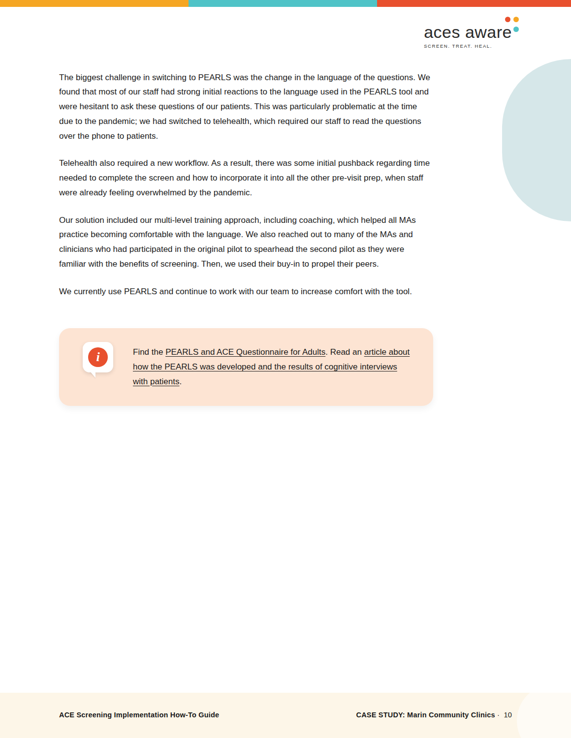aces aware
SCREEN. TREAT. HEAL.
The biggest challenge in switching to PEARLS was the change in the language of the questions. We found that most of our staff had strong initial reactions to the language used in the PEARLS tool and were hesitant to ask these questions of our patients. This was particularly problematic at the time due to the pandemic; we had switched to telehealth, which required our staff to read the questions over the phone to patients.
Telehealth also required a new workflow. As a result, there was some initial pushback regarding time needed to complete the screen and how to incorporate it into all the other pre-visit prep, when staff were already feeling overwhelmed by the pandemic.
Our solution included our multi-level training approach, including coaching, which helped all MAs practice becoming comfortable with the language. We also reached out to many of the MAs and clinicians who had participated in the original pilot to spearhead the second pilot as they were familiar with the benefits of screening. Then, we used their buy-in to propel their peers.
We currently use PEARLS and continue to work with our team to increase comfort with the tool.
i
Find the PEARLS and ACE Questionnaire for Adults. Read an article about how the PEARLS was developed and the results of cognitive interviews with patients.
ACE Screening Implementation How-To Guide
CASE STUDY: Marin Community Clinics · 10